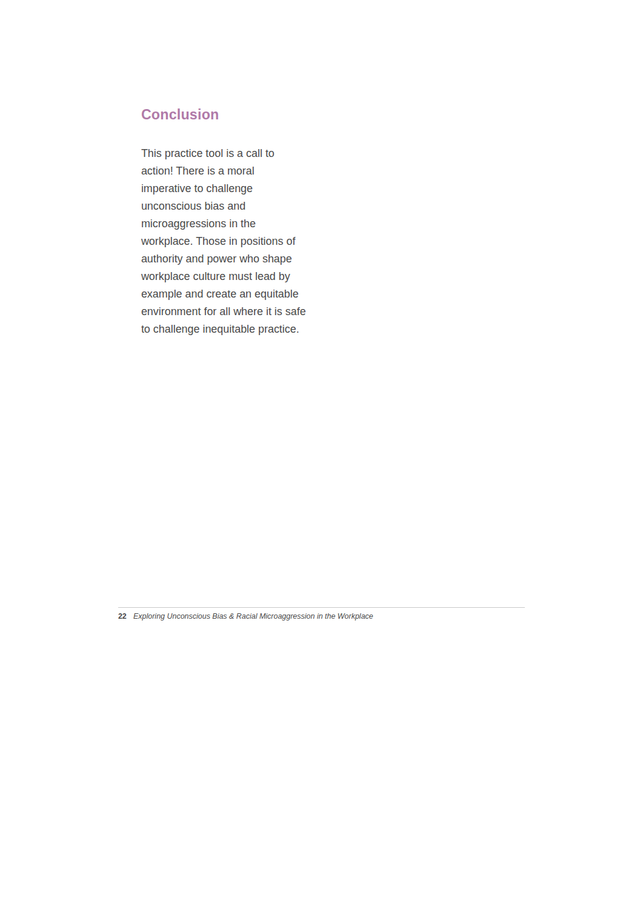Conclusion
This practice tool is a call to action! There is a moral imperative to challenge unconscious bias and microaggressions in the workplace. Those in positions of authority and power who shape workplace culture must lead by example and create an equitable environment for all where it is safe to challenge inequitable practice.
22 Exploring Unconscious Bias & Racial Microaggression in the Workplace